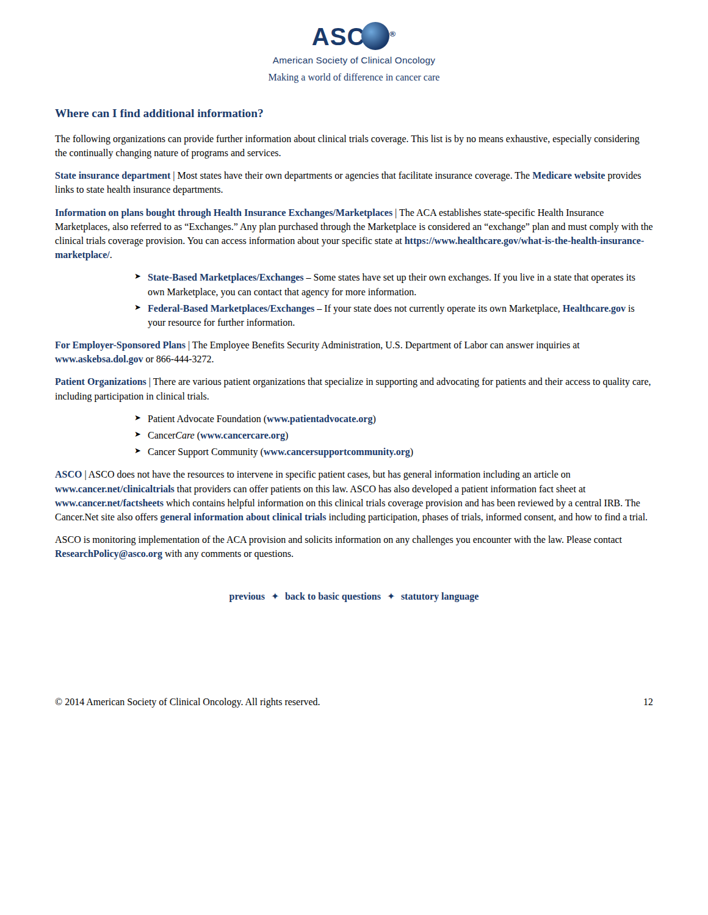ASC ®
American Society of Clinical Oncology
Making a world of difference in cancer care
Where can I find additional information?
The following organizations can provide further information about clinical trials coverage. This list is by no means exhaustive, especially considering the continually changing nature of programs and services.
State insurance department | Most states have their own departments or agencies that facilitate insurance coverage. The Medicare website provides links to state health insurance departments.
Information on plans bought through Health Insurance Exchanges/Marketplaces | The ACA establishes state-specific Health Insurance Marketplaces, also referred to as “Exchanges.” Any plan purchased through the Marketplace is considered an “exchange” plan and must comply with the clinical trials coverage provision. You can access information about your specific state at https://www.healthcare.gov/what-is-the-health-insurance-marketplace/.
State-Based Marketplaces/Exchanges – Some states have set up their own exchanges. If you live in a state that operates its own Marketplace, you can contact that agency for more information.
Federal-Based Marketplaces/Exchanges – If your state does not currently operate its own Marketplace, Healthcare.gov is your resource for further information.
For Employer-Sponsored Plans | The Employee Benefits Security Administration, U.S. Department of Labor can answer inquiries at www.askebsa.dol.gov or 866-444-3272.
Patient Organizations | There are various patient organizations that specialize in supporting and advocating for patients and their access to quality care, including participation in clinical trials.
Patient Advocate Foundation (www.patientadvocate.org)
CancerCare (www.cancercare.org)
Cancer Support Community (www.cancersupportcommunity.org)
ASCO | ASCO does not have the resources to intervene in specific patient cases, but has general information including an article on www.cancer.net/clinicaltrials that providers can offer patients on this law. ASCO has also developed a patient information fact sheet at www.cancer.net/factsheets which contains helpful information on this clinical trials coverage provision and has been reviewed by a central IRB. The Cancer.Net site also offers general information about clinical trials including participation, phases of trials, informed consent, and how to find a trial.
ASCO is monitoring implementation of the ACA provision and solicits information on any challenges you encounter with the law. Please contact ResearchPolicy@asco.org with any comments or questions.
previous✦back to basic questions✦statutory language
12 © 2014 American Society of Clinical Oncology. All rights reserved.